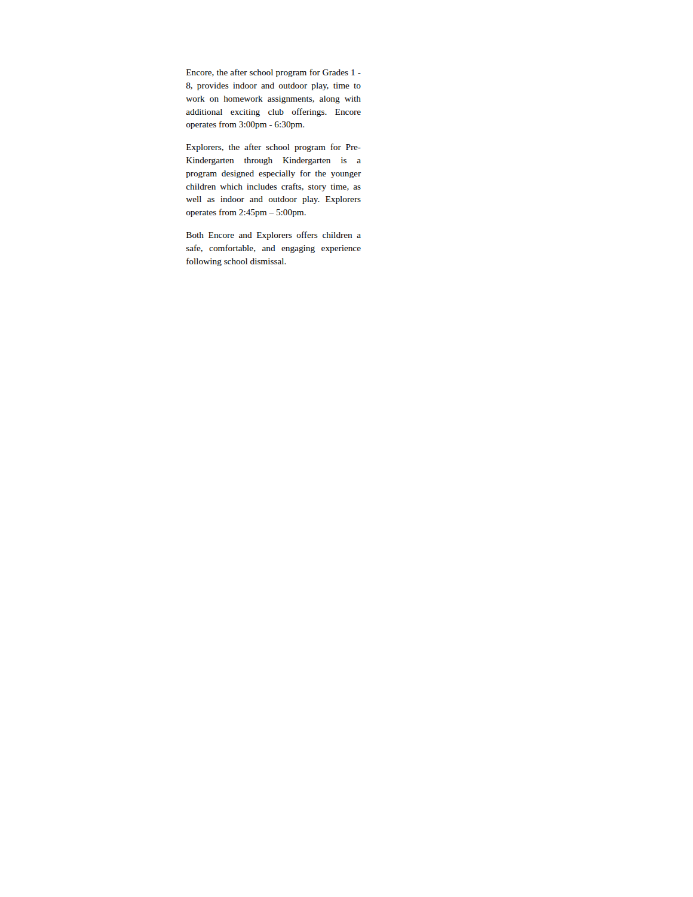Encore, the after school program for Grades 1 - 8, provides indoor and outdoor play, time to work on homework assignments, along with additional exciting club offerings. Encore operates from 3:00pm - 6:30pm.
Explorers, the after school program for Pre-Kindergarten through Kindergarten is a program designed especially for the younger children which includes crafts, story time, as well as indoor and outdoor play. Explorers operates from 2:45pm – 5:00pm.
Both Encore and Explorers offers children a safe, comfortable, and engaging experience following school dismissal.